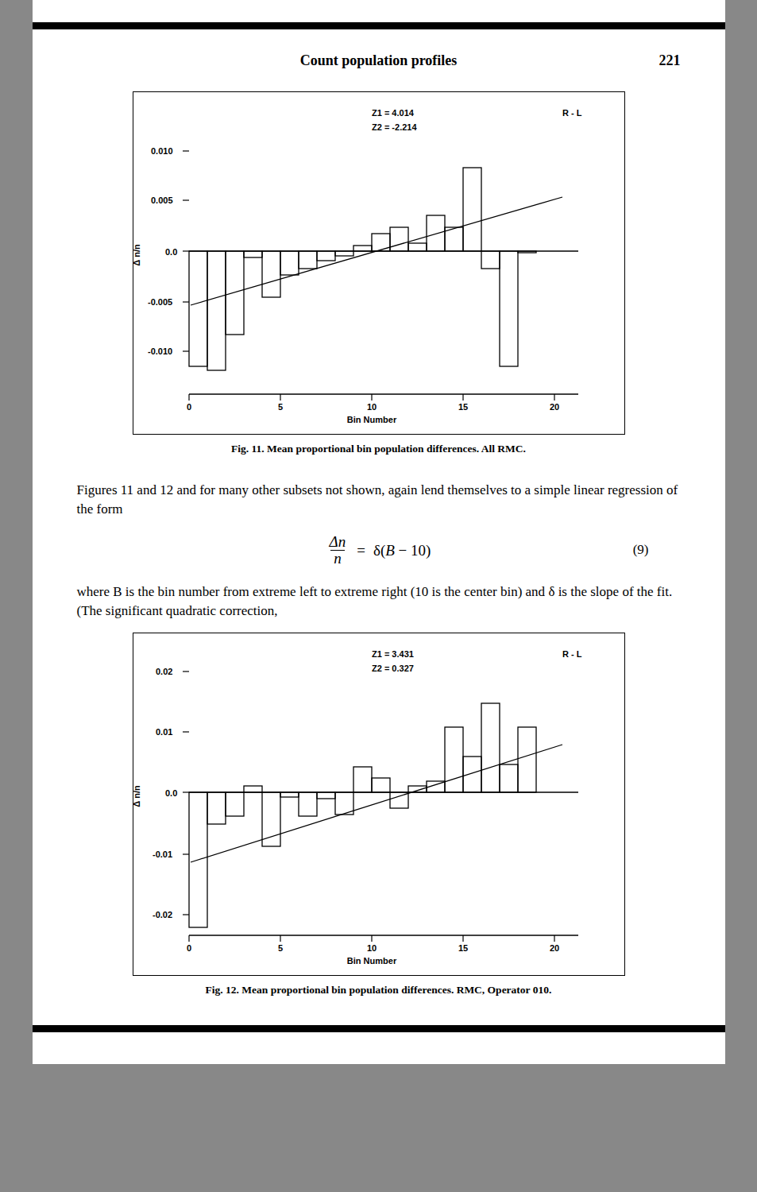Count population profiles 221
Z1 = 4.014 Z2 = -2.214 R - L 0.010 0.005 0.0 -0.005 -0.010 Δ n/n 0 5 10 15 20 Bin Number
Fig. 11. Mean proportional bin population differences. All RMC.
Figures 11 and 12 and for many other subsets not shown, again lend themselves to a simple linear regression of the form
Δn n = δ(B − 10)
(9)
where B is the bin number from extreme left to extreme right (10 is the center bin) and δ is the slope of the fit. (The significant quadratic correction,
Z1 = 3.431 Z2 = 0.327 R - L 0.02 0.01 0.0 -0.01 -0.02 Δ n/n 0 5 10 15 20 Bin Number
Fig. 12. Mean proportional bin population differences. RMC, Operator 010.